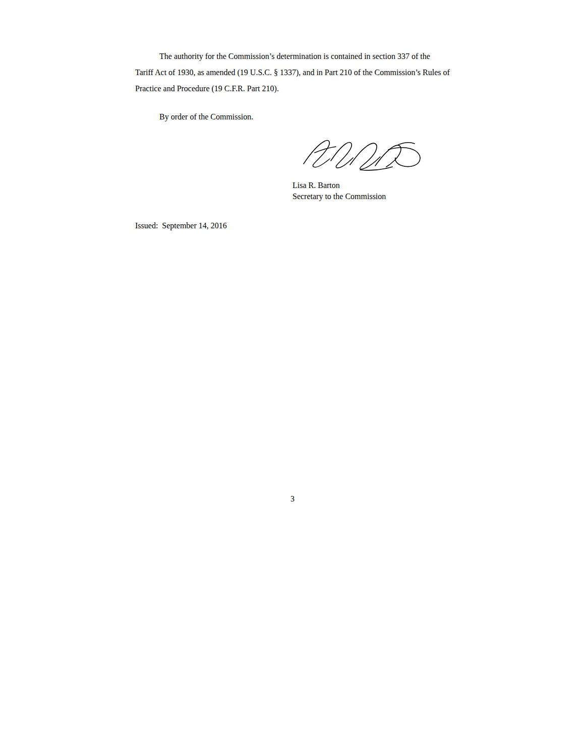The authority for the Commission’s determination is contained in section 337 of the Tariff Act of 1930, as amended (19 U.S.C. § 1337), and in Part 210 of the Commission’s Rules of Practice and Procedure (19 C.F.R. Part 210).
By order of the Commission.
Lisa R. Barton
Secretary to the Commission
Issued: September 14, 2016
3